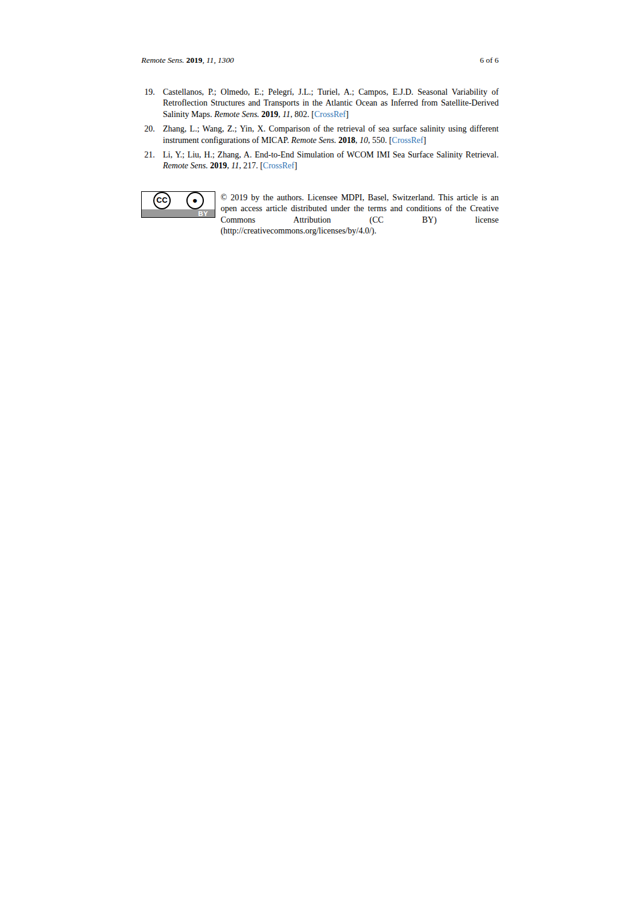Remote Sens. 2019, 11, 1300
6 of 6
19. Castellanos, P.; Olmedo, E.; Pelegrí, J.L.; Turiel, A.; Campos, E.J.D. Seasonal Variability of Retroflection Structures and Transports in the Atlantic Ocean as Inferred from Satellite-Derived Salinity Maps. Remote Sens. 2019, 11, 802. [CrossRef]
20. Zhang, L.; Wang, Z.; Yin, X. Comparison of the retrieval of sea surface salinity using different instrument configurations of MICAP. Remote Sens. 2018, 10, 550. [CrossRef]
21. Li, Y.; Liu, H.; Zhang, A. End-to-End Simulation of WCOM IMI Sea Surface Salinity Retrieval. Remote Sens. 2019, 11, 217. [CrossRef]
CC
●
BY
© 2019 by the authors. Licensee MDPI, Basel, Switzerland. This article is an open access article distributed under the terms and conditions of the Creative Commons Attribution (CC BY) license (http://creativecommons.org/licenses/by/4.0/).